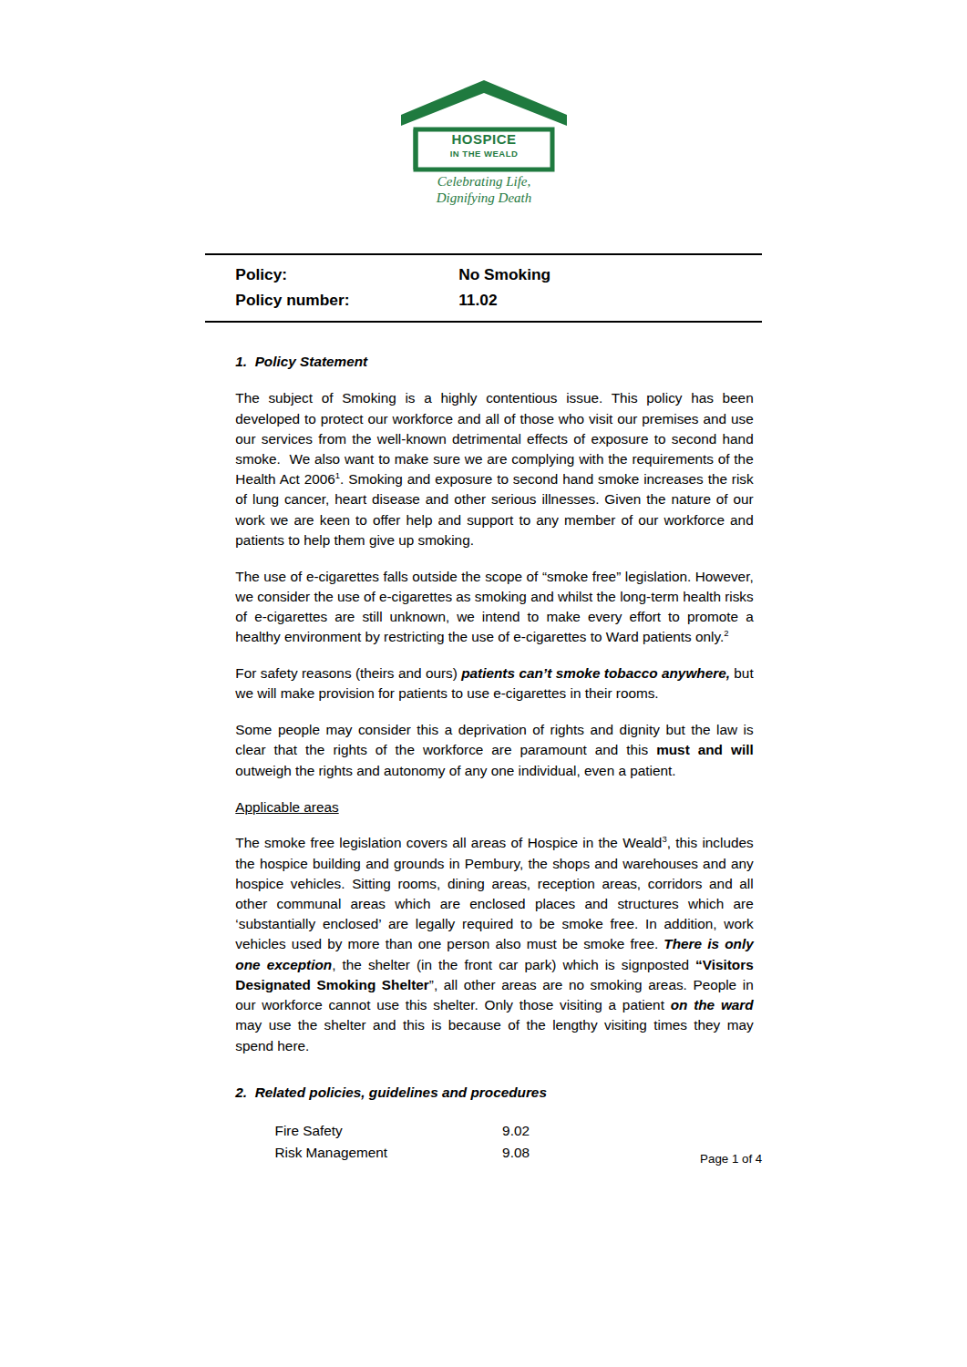HOSPICE IN THE WEALD Celebrating Life, Dignifying Death
| Policy: | No Smoking |
| Policy number: | 11.02 |
1. Policy Statement
The subject of Smoking is a highly contentious issue. This policy has been developed to protect our workforce and all of those who visit our premises and use our services from the well-known detrimental effects of exposure to second hand smoke. We also want to make sure we are complying with the requirements of the Health Act 20061. Smoking and exposure to second hand smoke increases the risk of lung cancer, heart disease and other serious illnesses. Given the nature of our work we are keen to offer help and support to any member of our workforce and patients to help them give up smoking.
The use of e-cigarettes falls outside the scope of “smoke free” legislation. However, we consider the use of e-cigarettes as smoking and whilst the long-term health risks of e-cigarettes are still unknown, we intend to make every effort to promote a healthy environment by restricting the use of e-cigarettes to Ward patients only.2
For safety reasons (theirs and ours) patients can’t smoke tobacco anywhere, but we will make provision for patients to use e-cigarettes in their rooms.
Some people may consider this a deprivation of rights and dignity but the law is clear that the rights of the workforce are paramount and this must and will outweigh the rights and autonomy of any one individual, even a patient.
Applicable areas
The smoke free legislation covers all areas of Hospice in the Weald3, this includes the hospice building and grounds in Pembury, the shops and warehouses and any hospice vehicles. Sitting rooms, dining areas, reception areas, corridors and all other communal areas which are enclosed places and structures which are ‘substantially enclosed’ are legally required to be smoke free. In addition, work vehicles used by more than one person also must be smoke free. There is only one exception, the shelter (in the front car park) which is signposted “Visitors Designated Smoking Shelter”, all other areas are no smoking areas. People in our workforce cannot use this shelter. Only those visiting a patient on the ward may use the shelter and this is because of the lengthy visiting times they may spend here.
2. Related policies, guidelines and procedures
| Fire Safety | 9.02 |
| Risk Management | 9.08 |
Page 1 of 4